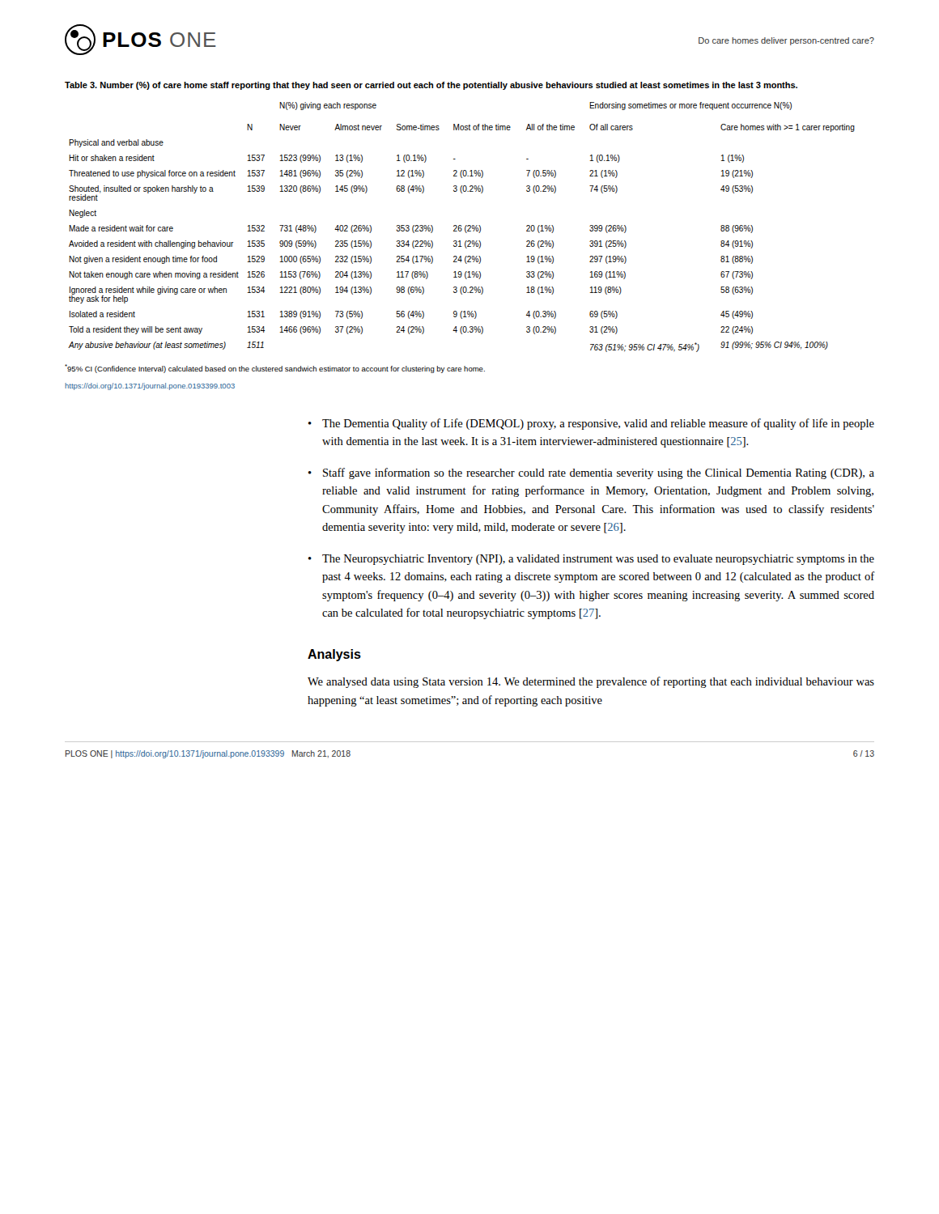PLOS ONE
Do care homes deliver person-centred care?
Table 3. Number (%) of care home staff reporting that they had seen or carried out each of the potentially abusive behaviours studied at least sometimes in the last 3 months.
| | | N(%) giving each response | Endorsing sometimes or more frequent occurrence N(%) |
| --- | --- | --- | --- |
| | N | Never | Almost never | Some-times | Most of the time | All of the time | Of all carers | Care homes with >= 1 carer reporting |
| Physical and verbal abuse |
| Hit or shaken a resident | 1537 | 1523 (99%) | 13 (1%) | 1 (0.1%) | - | - | 1 (0.1%) | 1 (1%) |
| Threatened to use physical force on a resident | 1537 | 1481 (96%) | 35 (2%) | 12 (1%) | 2 (0.1%) | 7 (0.5%) | 21 (1%) | 19 (21%) |
| Shouted, insulted or spoken harshly to a resident | 1539 | 1320 (86%) | 145 (9%) | 68 (4%) | 3 (0.2%) | 3 (0.2%) | 74 (5%) | 49 (53%) |
| Neglect | |
| Made a resident wait for care | 1532 | 731 (48%) | 402 (26%) | 353 (23%) | 26 (2%) | 20 (1%) | 399 (26%) | 88 (96%) |
| Avoided a resident with challenging behaviour | 1535 | 909 (59%) | 235 (15%) | 334 (22%) | 31 (2%) | 26 (2%) | 391 (25%) | 84 (91%) |
| Not given a resident enough time for food | 1529 | 1000 (65%) | 232 (15%) | 254 (17%) | 24 (2%) | 19 (1%) | 297 (19%) | 81 (88%) |
| Not taken enough care when moving a resident | 1526 | 1153 (76%) | 204 (13%) | 117 (8%) | 19 (1%) | 33 (2%) | 169 (11%) | 67 (73%) |
| Ignored a resident while giving care or when they ask for help | 1534 | 1221 (80%) | 194 (13%) | 98 (6%) | 3 (0.2%) | 18 (1%) | 119 (8%) | 58 (63%) |
| Isolated a resident | 1531 | 1389 (91%) | 73 (5%) | 56 (4%) | 9 (1%) | 4 (0.3%) | 69 (5%) | 45 (49%) |
| Told a resident they will be sent away | 1534 | 1466 (96%) | 37 (2%) | 24 (2%) | 4 (0.3%) | 3 (0.2%) | 31 (2%) | 22 (24%) |
| Any abusive behaviour (at least sometimes) | 1511 | | | | | | 763 (51%; 95% CI 47%, 54% * ) | 91 (99%; 95% CI 94%, 100%) |
*95% CI (Confidence Interval) calculated based on the clustered sandwich estimator to account for clustering by care home.
https://doi.org/10.1371/journal.pone.0193399.t003
The Dementia Quality of Life (DEMQOL) proxy, a responsive, valid and reliable measure of quality of life in people with dementia in the last week. It is a 31-item interviewer-administered questionnaire [25].
Staff gave information so the researcher could rate dementia severity using the Clinical Dementia Rating (CDR), a reliable and valid instrument for rating performance in Memory, Orientation, Judgment and Problem solving, Community Affairs, Home and Hobbies, and Personal Care. This information was used to classify residents' dementia severity into: very mild, mild, moderate or severe [26].
The Neuropsychiatric Inventory (NPI), a validated instrument was used to evaluate neuropsychiatric symptoms in the past 4 weeks. 12 domains, each rating a discrete symptom are scored between 0 and 12 (calculated as the product of symptom's frequency (0–4) and severity (0–3)) with higher scores meaning increasing severity. A summed scored can be calculated for total neuropsychiatric symptoms [27].
Analysis
We analysed data using Stata version 14. We determined the prevalence of reporting that each individual behaviour was happening “at least sometimes”; and of reporting each positive
PLOS ONE | https://doi.org/10.1371/journal.pone.0193399 March 21, 2018
6 / 13